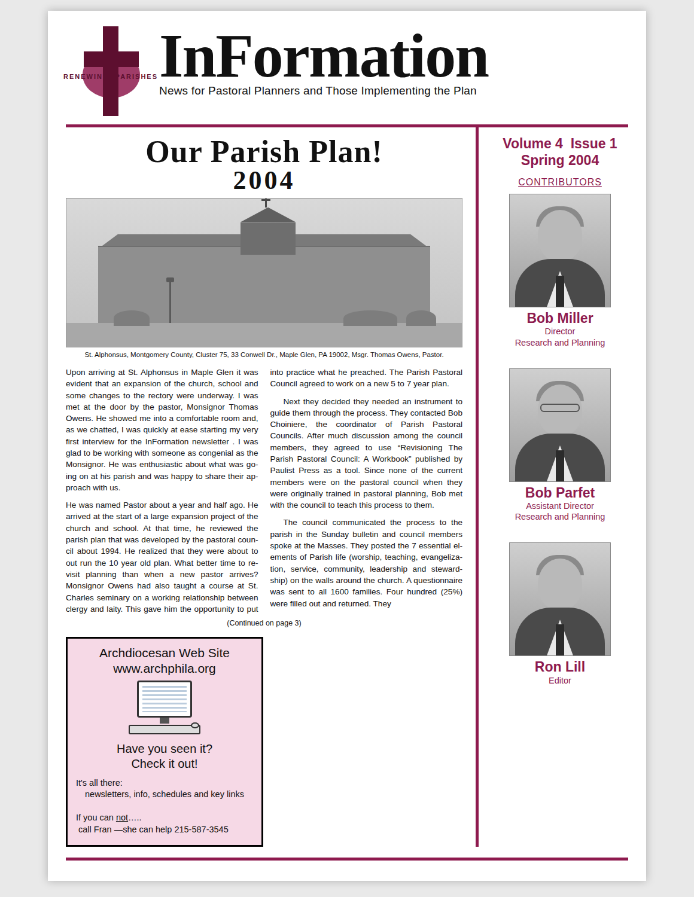RENEWING PARISHES
InFormation
News for Pastoral Planners and Those Implementing the Plan
Our Parish Plan!2004
St. Alphonsus, Montgomery County, Cluster 75, 33 Conwell Dr., Maple Glen, PA 19002, Msgr. Thomas Owens, Pastor.
Upon arriving at St. Alphonsus in Maple Glen it was evident that an expansion of the church, school and some changes to the rectory were underway. I was met at the door by the pastor, Monsignor Thomas Owens. He showed me into a comfortable room and, as we chatted, I was quickly at ease starting my very first interview for the InFormation newsletter . I was glad to be working with someone as congenial as the Monsignor. He was enthusiastic about what was going on at his parish and was happy to share their approach with us.
He was named Pastor about a year and half ago. He arrived at the start of a large expansion project of the church and school. At that time, he reviewed the parish plan that was developed by the pastoral council about 1994. He realized that they were about to out run the 10 year old plan. What better time to revisit planning than when a new pastor arrives? Monsignor Owens had also taught a course at St. Charles seminary on a working relationship between clergy and laity. This gave him the opportunity to put into practice what he preached. The Parish Pastoral Council agreed to work on a new 5 to 7 year plan.
Next they decided they needed an instrument to guide them through the process. They contacted Bob Choiniere, the coordinator of Parish Pastoral Councils. After much discussion among the council members, they agreed to use “Revisioning The Parish Pastoral Council: A Workbook” published by Paulist Press as a tool. Since none of the current members were on the pastoral council when they were originally trained in pastoral planning, Bob met with the council to teach this process to them.
The council communicated the process to the parish in the Sunday bulletin and council members spoke at the Masses. They posted the 7 essential elements of Parish life (worship, teaching, evangelization, service, community, leadership and stewardship) on the walls around the church. A questionnaire was sent to all 1600 families. Four hundred (25%) were filled out and returned. They
(Continued on page 3)
Archdiocesan Web Site
www.archphila.org
Have you seen it?
Check it out!
It's all there:
newsletters, info, schedules and key links
If you can not…..
call Fran —she can help 215-587-3545
Volume 4 Issue 1
Spring 2004
CONTRIBUTORS
Bob Miller
Director
Research and Planning
Bob Parfet
Assistant Director
Research and Planning
Ron Lill
Editor